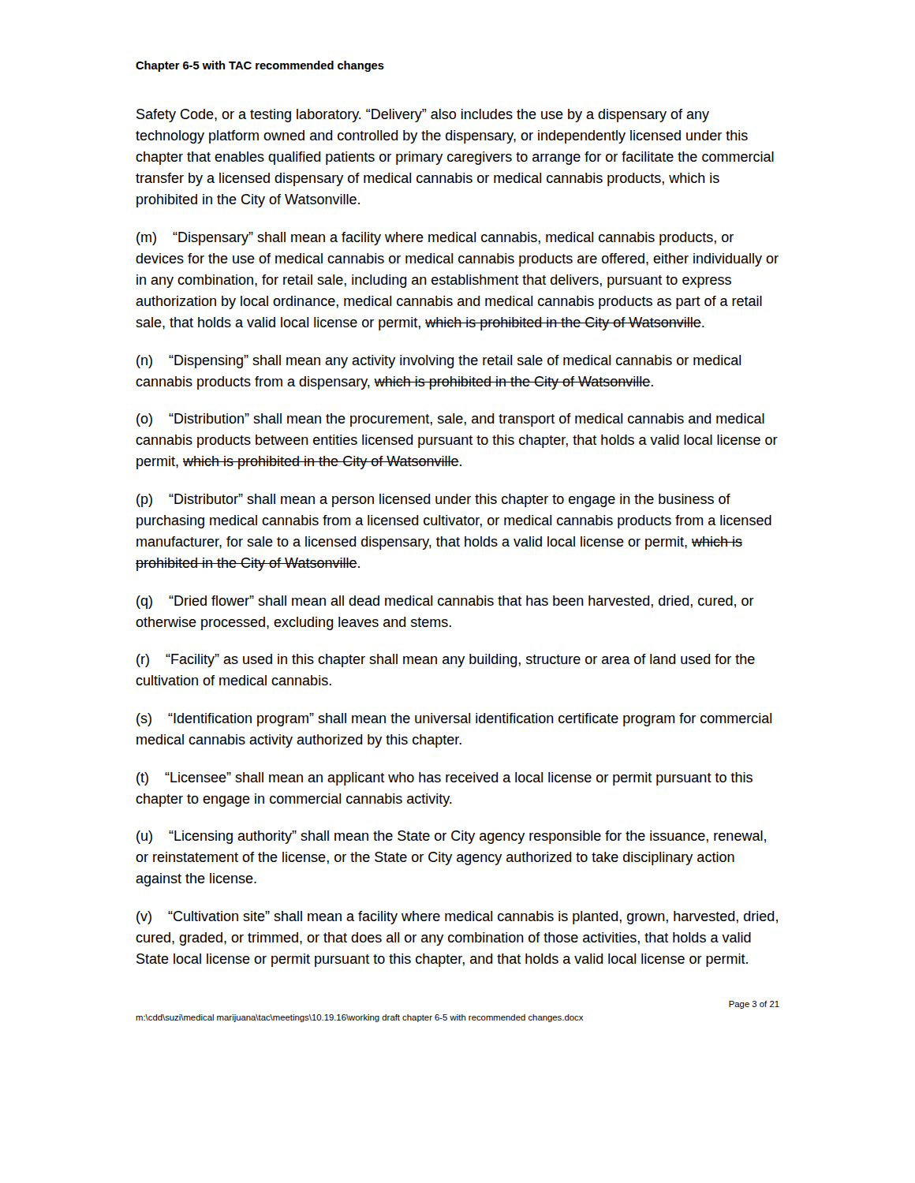Chapter 6-5 with TAC recommended changes
Safety Code, or a testing laboratory. “Delivery” also includes the use by a dispensary of any technology platform owned and controlled by the dispensary, or independently licensed under this chapter that enables qualified patients or primary caregivers to arrange for or facilitate the commercial transfer by a licensed dispensary of medical cannabis or medical cannabis products, which is prohibited in the City of Watsonville.
(m) “Dispensary” shall mean a facility where medical cannabis, medical cannabis products, or devices for the use of medical cannabis or medical cannabis products are offered, either individually or in any combination, for retail sale, including an establishment that delivers, pursuant to express authorization by local ordinance, medical cannabis and medical cannabis products as part of a retail sale, that holds a valid local license or permit, which is prohibited in the City of Watsonville.
(n) “Dispensing” shall mean any activity involving the retail sale of medical cannabis or medical cannabis products from a dispensary, which is prohibited in the City of Watsonville.
(o) “Distribution” shall mean the procurement, sale, and transport of medical cannabis and medical cannabis products between entities licensed pursuant to this chapter, that holds a valid local license or permit, which is prohibited in the City of Watsonville.
(p) “Distributor” shall mean a person licensed under this chapter to engage in the business of purchasing medical cannabis from a licensed cultivator, or medical cannabis products from a licensed manufacturer, for sale to a licensed dispensary, that holds a valid local license or permit, which is prohibited in the City of Watsonville.
(q) “Dried flower” shall mean all dead medical cannabis that has been harvested, dried, cured, or otherwise processed, excluding leaves and stems.
(r) “Facility” as used in this chapter shall mean any building, structure or area of land used for the cultivation of medical cannabis.
(s) “Identification program” shall mean the universal identification certificate program for commercial medical cannabis activity authorized by this chapter.
(t) “Licensee” shall mean an applicant who has received a local license or permit pursuant to this chapter to engage in commercial cannabis activity.
(u) “Licensing authority” shall mean the State or City agency responsible for the issuance, renewal, or reinstatement of the license, or the State or City agency authorized to take disciplinary action against the license.
(v) “Cultivation site” shall mean a facility where medical cannabis is planted, grown, harvested, dried, cured, graded, or trimmed, or that does all or any combination of those activities, that holds a valid State local license or permit pursuant to this chapter, and that holds a valid local license or permit.
Page 3 of 21
m:\cdd\suzi\medical marijuana\tac\meetings\10.19.16\working draft chapter 6-5 with recommended changes.docx